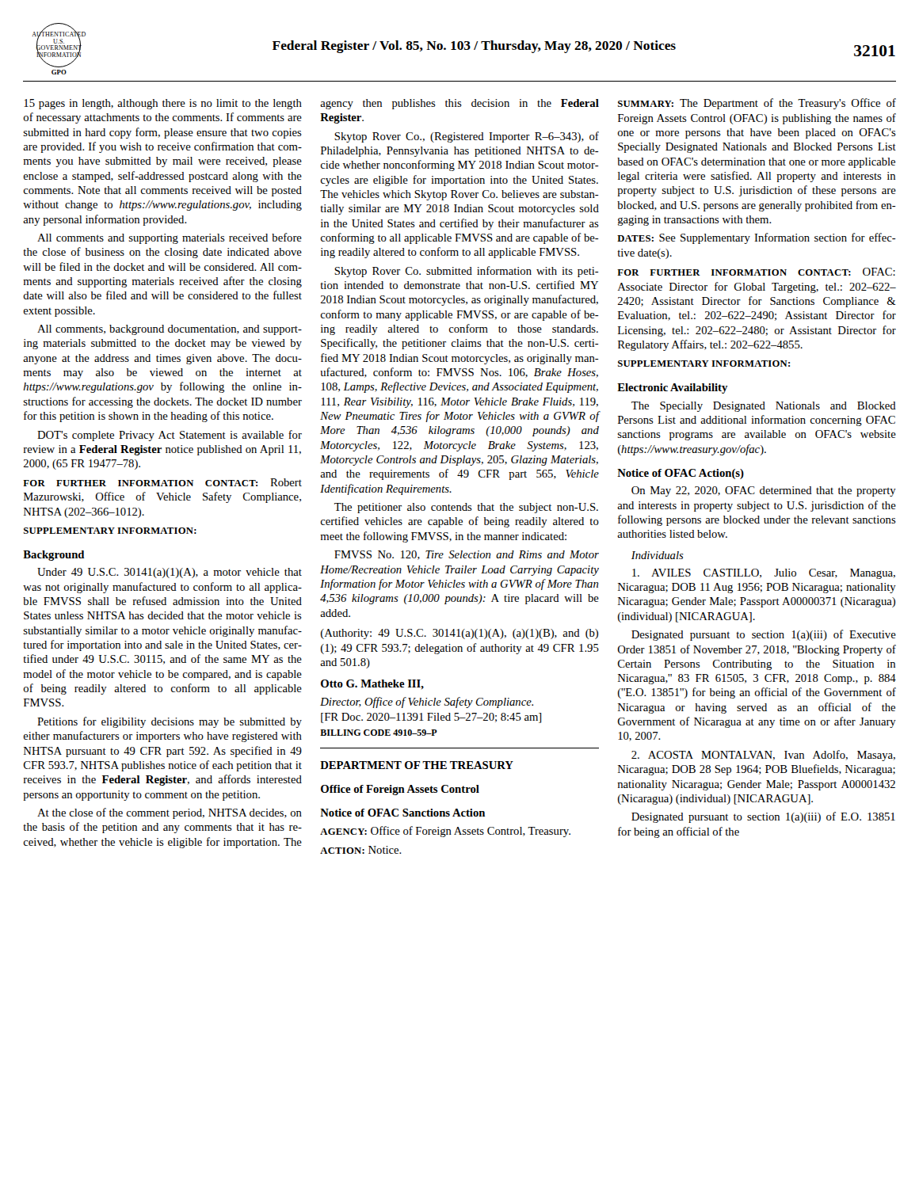AUTHENTICATED
U.S. GOVERNMENT
INFORMATION
GPO
Federal Register / Vol. 85, No. 103 / Thursday, May 28, 2020 / Notices
32101
15 pages in length, although there is no limit to the length of necessary attachments to the comments. If comments are submitted in hard copy form, please ensure that two copies are provided. If you wish to receive confirmation that comments you have submitted by mail were received, please enclose a stamped, self-addressed postcard along with the comments. Note that all comments received will be posted without change to https://www.regulations.gov, including any personal information provided.
All comments and supporting materials received before the close of business on the closing date indicated above will be filed in the docket and will be considered. All comments and supporting materials received after the closing date will also be filed and will be considered to the fullest extent possible.
All comments, background documentation, and supporting materials submitted to the docket may be viewed by anyone at the address and times given above. The documents may also be viewed on the internet at https://www.regulations.gov by following the online instructions for accessing the dockets. The docket ID number for this petition is shown in the heading of this notice.
DOT's complete Privacy Act Statement is available for review in a Federal Register notice published on April 11, 2000, (65 FR 19477–78).
For further information contact: Robert Mazurowski, Office of Vehicle Safety Compliance, NHTSA (202–366–1012).
Supplementary information:
Background
Under 49 U.S.C. 30141(a)(1)(A), a motor vehicle that was not originally manufactured to conform to all applicable FMVSS shall be refused admission into the United States unless NHTSA has decided that the motor vehicle is substantially similar to a motor vehicle originally manufactured for importation into and sale in the United States, certified under 49 U.S.C. 30115, and of the same MY as the model of the motor vehicle to be compared, and is capable of being readily altered to conform to all applicable FMVSS.
Petitions for eligibility decisions may be submitted by either manufacturers or importers who have registered with NHTSA pursuant to 49 CFR part 592. As specified in 49 CFR 593.7, NHTSA publishes notice of each petition that it receives in the Federal Register, and affords interested persons an opportunity to comment on the petition.
At the close of the comment period, NHTSA decides, on the basis of the petition and any comments that it has received, whether the vehicle is eligible for importation. The agency then publishes this decision in the Federal Register.
Skytop Rover Co., (Registered Importer R–6–343), of Philadelphia, Pennsylvania has petitioned NHTSA to decide whether nonconforming MY 2018 Indian Scout motorcycles are eligible for importation into the United States. The vehicles which Skytop Rover Co. believes are substantially similar are MY 2018 Indian Scout motorcycles sold in the United States and certified by their manufacturer as conforming to all applicable FMVSS and are capable of being readily altered to conform to all applicable FMVSS.
Skytop Rover Co. submitted information with its petition intended to demonstrate that non-U.S. certified MY 2018 Indian Scout motorcycles, as originally manufactured, conform to many applicable FMVSS, or are capable of being readily altered to conform to those standards. Specifically, the petitioner claims that the non-U.S. certified MY 2018 Indian Scout motorcycles, as originally manufactured, conform to: FMVSS Nos. 106, Brake Hoses, 108, Lamps, Reflective Devices, and Associated Equipment, 111, Rear Visibility, 116, Motor Vehicle Brake Fluids, 119, New Pneumatic Tires for Motor Vehicles with a GVWR of More Than 4,536 kilograms (10,000 pounds) and Motorcycles, 122, Motorcycle Brake Systems, 123, Motorcycle Controls and Displays, 205, Glazing Materials, and the requirements of 49 CFR part 565, Vehicle Identification Requirements.
The petitioner also contends that the subject non-U.S. certified vehicles are capable of being readily altered to meet the following FMVSS, in the manner indicated:
FMVSS No. 120, Tire Selection and Rims and Motor Home/Recreation Vehicle Trailer Load Carrying Capacity Information for Motor Vehicles with a GVWR of More Than 4,536 kilograms (10,000 pounds): A tire placard will be added.
(Authority: 49 U.S.C. 30141(a)(1)(A), (a)(1)(B), and (b)(1); 49 CFR 593.7; delegation of authority at 49 CFR 1.95 and 501.8)
Otto G. Matheke III,
Director, Office of Vehicle Safety Compliance.
[FR Doc. 2020–11391 Filed 5–27–20; 8:45 am]
BILLING CODE 4910–59–P
DEPARTMENT OF THE TREASURY
Office of Foreign Assets Control
Notice of OFAC Sanctions Action
Agency: Office of Foreign Assets Control, Treasury.
Action: Notice.
Summary: The Department of the Treasury's Office of Foreign Assets Control (OFAC) is publishing the names of one or more persons that have been placed on OFAC's Specially Designated Nationals and Blocked Persons List based on OFAC's determination that one or more applicable legal criteria were satisfied. All property and interests in property subject to U.S. jurisdiction of these persons are blocked, and U.S. persons are generally prohibited from engaging in transactions with them.
Dates: See Supplementary Information section for effective date(s).
For further information contact: OFAC: Associate Director for Global Targeting, tel.: 202–622–2420; Assistant Director for Sanctions Compliance & Evaluation, tel.: 202–622–2490; Assistant Director for Licensing, tel.: 202–622–2480; or Assistant Director for Regulatory Affairs, tel.: 202–622–4855.
Supplementary information:
Electronic Availability
The Specially Designated Nationals and Blocked Persons List and additional information concerning OFAC sanctions programs are available on OFAC's website (https://www.treasury.gov/ofac).
Notice of OFAC Action(s)
On May 22, 2020, OFAC determined that the property and interests in property subject to U.S. jurisdiction of the following persons are blocked under the relevant sanctions authorities listed below.
Individuals
1. AVILES CASTILLO, Julio Cesar, Managua, Nicaragua; DOB 11 Aug 1956; POB Nicaragua; nationality Nicaragua; Gender Male; Passport A00000371 (Nicaragua) (individual) [NICARAGUA].
Designated pursuant to section 1(a)(iii) of Executive Order 13851 of November 27, 2018, ''Blocking Property of Certain Persons Contributing to the Situation in Nicaragua,'' 83 FR 61505, 3 CFR, 2018 Comp., p. 884 (''E.O. 13851'') for being an official of the Government of Nicaragua or having served as an official of the Government of Nicaragua at any time on or after January 10, 2007.
2. ACOSTA MONTALVAN, Ivan Adolfo, Masaya, Nicaragua; DOB 28 Sep 1964; POB Bluefields, Nicaragua; nationality Nicaragua; Gender Male; Passport A00001432 (Nicaragua) (individual) [NICARAGUA].
Designated pursuant to section 1(a)(iii) of E.O. 13851 for being an official of the